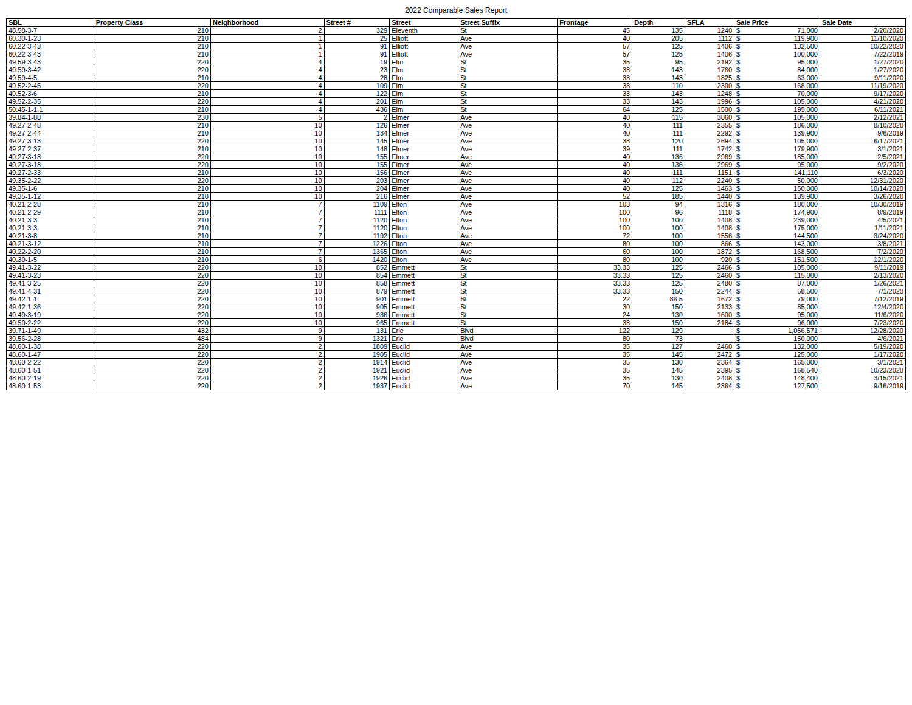2022 Comparable Sales Report
| SBL | Property Class | Neighborhood | Street # | Street | Street Suffix | Frontage | Depth | SFLA | Sale Price | Sale Date |
| --- | --- | --- | --- | --- | --- | --- | --- | --- | --- | --- |
| 48.58-3-7 | 210 | 2 | 329 | Eleventh | St | 45 | 135 | 1240 | $ | 71,000 | 2/20/2020 |
| 60.30-1-23 | 210 | 1 | 25 | Elliott | Ave | 40 | 205 | 1112 | $ | 119,900 | 11/10/2020 |
| 60.22-3-43 | 210 | 1 | 91 | Elliott | Ave | 57 | 125 | 1406 | $ | 132,500 | 10/22/2020 |
| 60.22-3-43 | 210 | 1 | 91 | Elliott | Ave | 57 | 125 | 1406 | $ | 100,000 | 7/22/2019 |
| 49.59-3-43 | 220 | 4 | 19 | Elm | St | 35 | 95 | 2192 | $ | 95,000 | 1/27/2020 |
| 49.59-3-42 | 220 | 4 | 23 | Elm | St | 33 | 143 | 1760 | $ | 84,000 | 1/27/2020 |
| 49.59-4-5 | 210 | 4 | 28 | Elm | St | 33 | 143 | 1825 | $ | 63,000 | 9/11/2020 |
| 49.52-2-45 | 220 | 4 | 109 | Elm | St | 33 | 110 | 2300 | $ | 168,000 | 11/19/2020 |
| 49.52-3-6 | 210 | 4 | 122 | Elm | St | 33 | 143 | 1248 | $ | 70,000 | 9/17/2020 |
| 49.52-2-35 | 220 | 4 | 201 | Elm | St | 33 | 143 | 1996 | $ | 105,000 | 4/21/2020 |
| 50.45-1-1.1 | 210 | 4 | 436 | Elm | St | 64 | 125 | 1500 | $ | 195,000 | 6/11/2021 |
| 39.84-1-88 | 230 | 5 | 2 | Elmer | Ave | 40 | 115 | 3060 | $ | 105,000 | 2/12/2021 |
| 49.27-2-48 | 210 | 10 | 126 | Elmer | Ave | 40 | 111 | 2355 | $ | 186,000 | 8/10/2020 |
| 49.27-2-44 | 210 | 10 | 134 | Elmer | Ave | 40 | 111 | 2292 | $ | 139,900 | 9/6/2019 |
| 49.27-3-13 | 220 | 10 | 145 | Elmer | Ave | 38 | 120 | 2694 | $ | 105,000 | 6/17/2021 |
| 49.27-2-37 | 210 | 10 | 148 | Elmer | Ave | 39 | 111 | 1742 | $ | 179,900 | 3/1/2021 |
| 49.27-3-18 | 220 | 10 | 155 | Elmer | Ave | 40 | 136 | 2969 | $ | 185,000 | 2/5/2021 |
| 49.27-3-18 | 220 | 10 | 155 | Elmer | Ave | 40 | 136 | 2969 | $ | 95,000 | 9/2/2020 |
| 49.27-2-33 | 210 | 10 | 156 | Elmer | Ave | 40 | 111 | 1151 | $ | 141,110 | 6/3/2020 |
| 49.35-2-22 | 220 | 10 | 203 | Elmer | Ave | 40 | 112 | 2240 | $ | 50,000 | 12/31/2020 |
| 49.35-1-6 | 210 | 10 | 204 | Elmer | Ave | 40 | 125 | 1463 | $ | 150,000 | 10/14/2020 |
| 49.35-1-12 | 210 | 10 | 216 | Elmer | Ave | 52 | 185 | 1440 | $ | 139,900 | 3/26/2020 |
| 40.21-2-28 | 210 | 7 | 1109 | Elton | Ave | 103 | 94 | 1316 | $ | 180,000 | 10/30/2019 |
| 40.21-2-29 | 210 | 7 | 1111 | Elton | Ave | 100 | 96 | 1118 | $ | 174,900 | 8/9/2019 |
| 40.21-3-3 | 210 | 7 | 1120 | Elton | Ave | 100 | 100 | 1408 | $ | 239,000 | 4/5/2021 |
| 40.21-3-3 | 210 | 7 | 1120 | Elton | Ave | 100 | 100 | 1408 | $ | 175,000 | 1/11/2021 |
| 40.21-3-8 | 210 | 7 | 1192 | Elton | Ave | 72 | 100 | 1556 | $ | 144,500 | 3/24/2020 |
| 40.21-3-12 | 210 | 7 | 1226 | Elton | Ave | 80 | 100 | 866 | $ | 143,000 | 3/8/2021 |
| 40.22-2-20 | 210 | 7 | 1365 | Elton | Ave | 60 | 100 | 1872 | $ | 168,500 | 7/2/2020 |
| 40.30-1-5 | 210 | 6 | 1420 | Elton | Ave | 80 | 100 | 920 | $ | 151,500 | 12/1/2020 |
| 49.41-3-22 | 220 | 10 | 852 | Emmett | St | 33.33 | 125 | 2466 | $ | 105,000 | 9/11/2019 |
| 49.41-3-23 | 220 | 10 | 854 | Emmett | St | 33.33 | 125 | 2460 | $ | 115,000 | 2/13/2020 |
| 49.41-3-25 | 220 | 10 | 858 | Emmett | St | 33.33 | 125 | 2480 | $ | 87,000 | 1/26/2021 |
| 49.41-4-31 | 220 | 10 | 879 | Emmett | St | 33.33 | 150 | 2244 | $ | 58,500 | 7/1/2020 |
| 49.42-1-1 | 220 | 10 | 901 | Emmett | St | 22 | 86.5 | 1672 | $ | 79,000 | 7/12/2019 |
| 49.42-1-36 | 220 | 10 | 905 | Emmett | St | 30 | 150 | 2133 | $ | 85,000 | 12/4/2020 |
| 49.49-3-19 | 220 | 10 | 936 | Emmett | St | 24 | 130 | 1600 | $ | 95,000 | 11/6/2020 |
| 49.50-2-22 | 220 | 10 | 965 | Emmett | St | 33 | 150 | 2184 | $ | 96,000 | 7/23/2020 |
| 39.71-1-49 | 432 | 9 | 131 | Erie | Blvd | 122 | 129 | | $ | 1,056,571 | 12/28/2020 |
| 39.56-2-28 | 484 | 9 | 1321 | Erie | Blvd | 80 | 73 | | $ | 150,000 | 4/6/2021 |
| 48.60-1-38 | 220 | 2 | 1809 | Euclid | Ave | 35 | 127 | 2460 | $ | 132,000 | 5/19/2020 |
| 48.60-1-47 | 220 | 2 | 1905 | Euclid | Ave | 35 | 145 | 2472 | $ | 125,000 | 1/17/2020 |
| 48.60-2-22 | 220 | 2 | 1914 | Euclid | Ave | 35 | 130 | 2364 | $ | 165,000 | 3/1/2021 |
| 48.60-1-51 | 220 | 2 | 1921 | Euclid | Ave | 35 | 145 | 2395 | $ | 168,540 | 10/23/2020 |
| 48.60-2-19 | 220 | 2 | 1926 | Euclid | Ave | 35 | 130 | 2408 | $ | 148,400 | 3/15/2021 |
| 48.60-1-53 | 220 | 2 | 1937 | Euclid | Ave | 70 | 145 | 2364 | $ | 127,500 | 9/16/2019 |